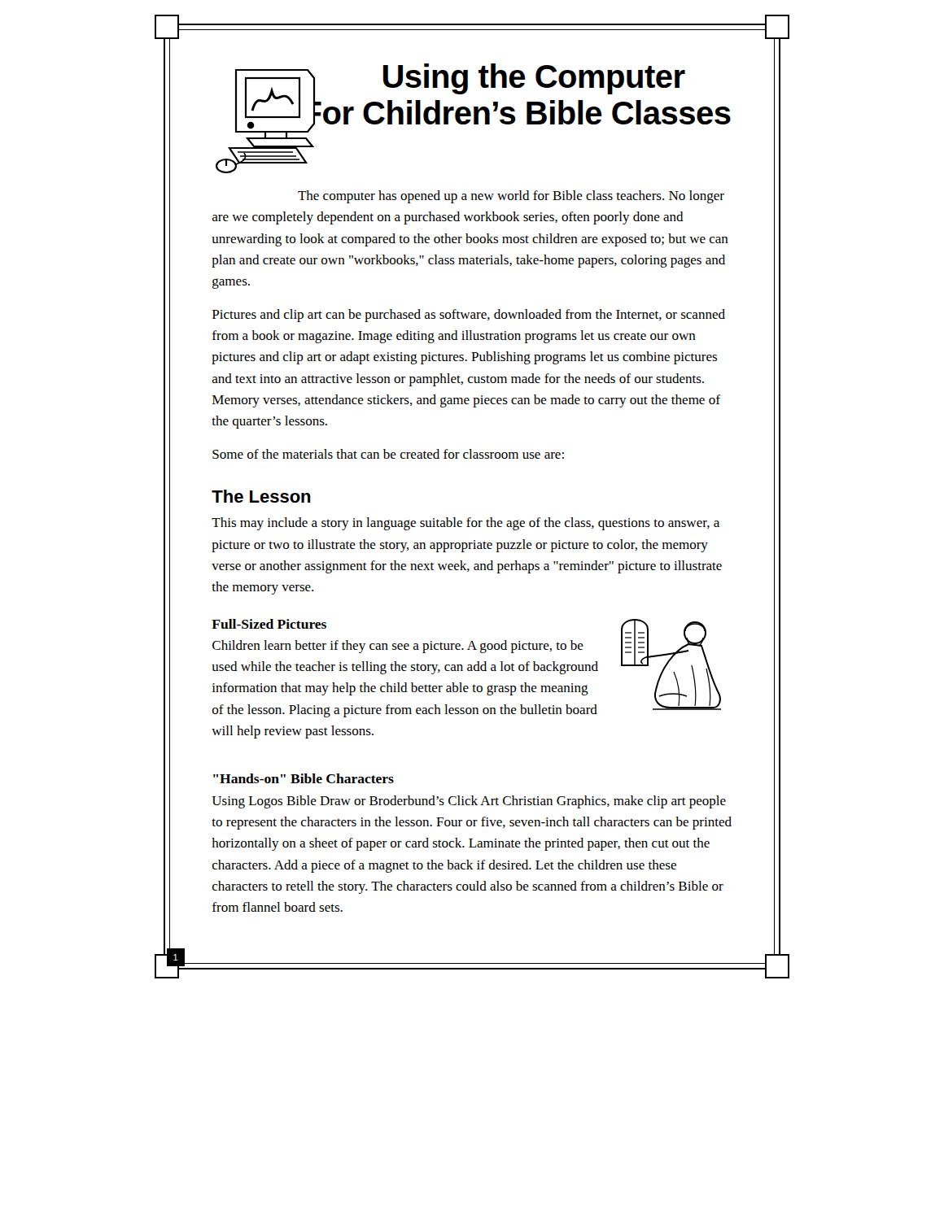Using the Computer For Children’s Bible Classes
The computer has opened up a new world for Bible class teachers. No longer are we completely dependent on a purchased workbook series, often poorly done and unrewarding to look at compared to the other books most children are exposed to; but we can plan and create our own "workbooks," class materials, take-home papers, coloring pages and games.
Pictures and clip art can be purchased as software, downloaded from the Internet, or scanned from a book or magazine. Image editing and illustration programs let us create our own pictures and clip art or adapt existing pictures. Publishing programs let us combine pictures and text into an attractive lesson or pamphlet, custom made for the needs of our students. Memory verses, attendance stickers, and game pieces can be made to carry out the theme of the quarter’s lessons.
Some of the materials that can be created for classroom use are:
The Lesson
This may include a story in language suitable for the age of the class, questions to answer, a picture or two to illustrate the story, an appropriate puzzle or picture to color, the memory verse or another assignment for the next week, and perhaps a "reminder" picture to illustrate the memory verse.
Full-Sized Pictures
Children learn better if they can see a picture. A good picture, to be used while the teacher is telling the story, can add a lot of background information that may help the child better able to grasp the meaning of the lesson. Placing a picture from each lesson on the bulletin board will help review past lessons.
"Hands-on" Bible Characters
Using Logos Bible Draw or Broderbund’s Click Art Christian Graphics, make clip art people to represent the characters in the lesson. Four or five, seven-inch tall characters can be printed horizontally on a sheet of paper or card stock. Laminate the printed paper, then cut out the characters. Add a piece of a magnet to the back if desired. Let the children use these characters to retell the story. The characters could also be scanned from a children’s Bible or from flannel board sets.
1